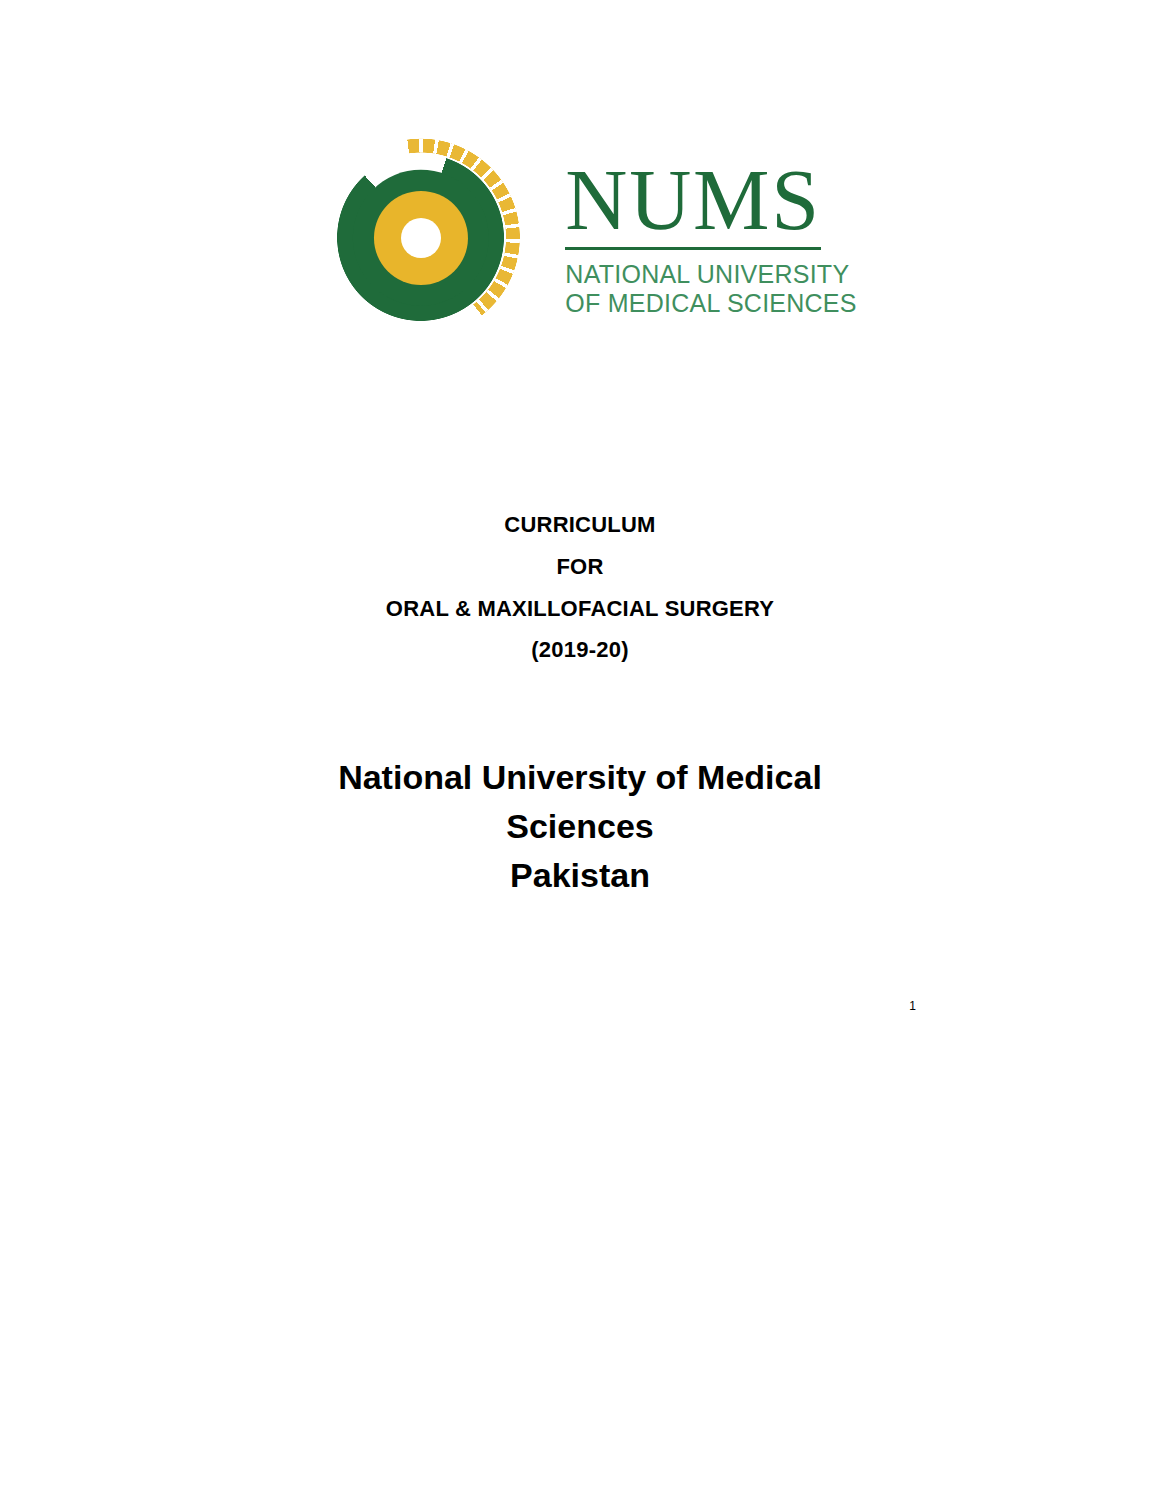NUMS
NATIONAL UNIVERSITY
OF MEDICAL SCIENCES
CURRICULUM
FOR
ORAL & MAXILLOFACIAL SURGERY
(2019-20)
National University of Medical Sciences
Pakistan
1